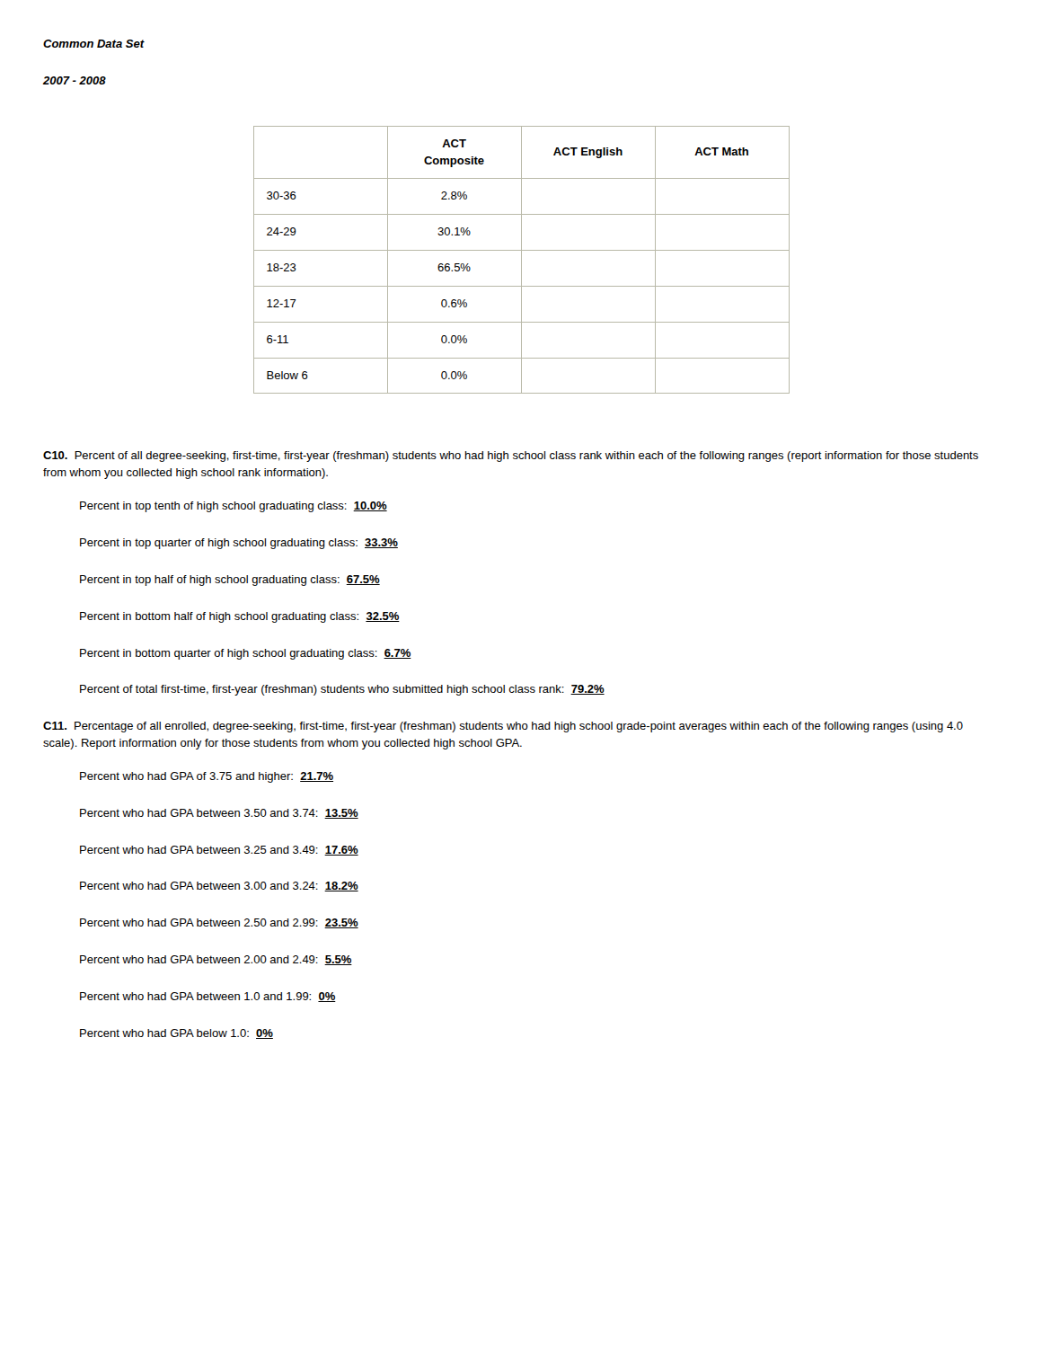Common Data Set
2007 - 2008
| | ACT Composite | ACT English | ACT Math |
| --- | --- | --- | --- |
| 30-36 | 2.8% | | |
| 24-29 | 30.1% | | |
| 18-23 | 66.5% | | |
| 12-17 | 0.6% | | |
| 6-11 | 0.0% | | |
| Below 6 | 0.0% | | |
C10. Percent of all degree-seeking, first-time, first-year (freshman) students who had high school class rank within each of the following ranges (report information for those students from whom you collected high school rank information).
Percent in top tenth of high school graduating class: 10.0%
Percent in top quarter of high school graduating class: 33.3%
Percent in top half of high school graduating class: 67.5%
Percent in bottom half of high school graduating class: 32.5%
Percent in bottom quarter of high school graduating class: 6.7%
Percent of total first-time, first-year (freshman) students who submitted high school class rank: 79.2%
C11. Percentage of all enrolled, degree-seeking, first-time, first-year (freshman) students who had high school grade-point averages within each of the following ranges (using 4.0 scale). Report information only for those students from whom you collected high school GPA.
Percent who had GPA of 3.75 and higher: 21.7%
Percent who had GPA between 3.50 and 3.74: 13.5%
Percent who had GPA between 3.25 and 3.49: 17.6%
Percent who had GPA between 3.00 and 3.24: 18.2%
Percent who had GPA between 2.50 and 2.99: 23.5%
Percent who had GPA between 2.00 and 2.49: 5.5%
Percent who had GPA between 1.0 and 1.99: 0%
Percent who had GPA below 1.0: 0%